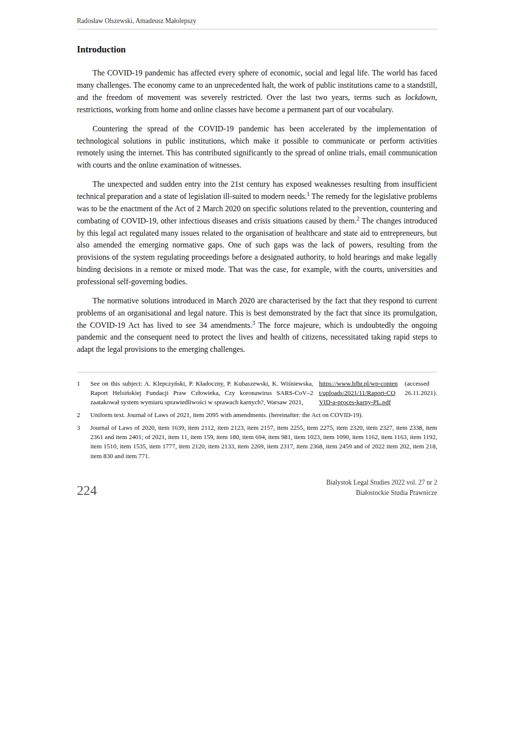Radosław Olszewski, Amadeusz Małolepszy
Introduction
The COVID-19 pandemic has affected every sphere of economic, social and legal life. The world has faced many challenges. The economy came to an unprecedented halt, the work of public institutions came to a standstill, and the freedom of movement was severely restricted. Over the last two years, terms such as lockdown, restrictions, working from home and online classes have become a permanent part of our vocabulary.
Countering the spread of the COVID-19 pandemic has been accelerated by the implementation of technological solutions in public institutions, which make it possible to communicate or perform activities remotely using the internet. This has contributed significantly to the spread of online trials, email communication with courts and the online examination of witnesses.
The unexpected and sudden entry into the 21st century has exposed weaknesses resulting from insufficient technical preparation and a state of legislation ill-suited to modern needs.1 The remedy for the legislative problems was to be the enactment of the Act of 2 March 2020 on specific solutions related to the prevention, countering and combating of COVID-19, other infectious diseases and crisis situations caused by them.2 The changes introduced by this legal act regulated many issues related to the organisation of healthcare and state aid to entrepreneurs, but also amended the emerging normative gaps. One of such gaps was the lack of powers, resulting from the provisions of the system regulating proceedings before a designated authority, to hold hearings and make legally binding decisions in a remote or mixed mode. That was the case, for example, with the courts, universities and professional self-governing bodies.
The normative solutions introduced in March 2020 are characterised by the fact that they respond to current problems of an organisational and legal nature. This is best demonstrated by the fact that since its promulgation, the COVID-19 Act has lived to see 34 amendments.3 The force majeure, which is undoubtedly the ongoing pandemic and the consequent need to protect the lives and health of citizens, necessitated taking rapid steps to adapt the legal provisions to the emerging challenges.
See on this subject: A. Klepczyński, P. Kładoczny, P. Kubaszewski, K. Wiśniewska, Raport Helsińskiej Fundacji Praw Człowieka, Czy koronawirus SARS-CoV–2 zaatakował system wymiaru sprawiedliwości w sprawach karnych?, Warsaw 2021, https://www.hfhr.pl/wp-content/uploads/2021/11/Raport-COVID-a-proces-karny-PL.pdf (accessed 26.11.2021).
Uniform text. Journal of Laws of 2021, item 2095 with amendments. (hereinafter: the Act on COVID-19).
Journal of Laws of 2020, item 1639, item 2112, item 2123, item 2157, item 2255, item 2275, item 2320, item 2327, item 2338, item 2361 and item 2401; of 2021, item 11, item 159, item 180, item 694, item 981, item 1023, item 1090, item 1162, item 1163, item 1192, item 1510, item 1535, item 1777, item 2120, item 2133, item 2269, item 2317, item 2368, item 2459 and of 2022 item 202, item 218, item 830 and item 771.
224
Bialystok Legal Studies 2022 vol. 27 nr 2
Białostockie Studia Prawnicze